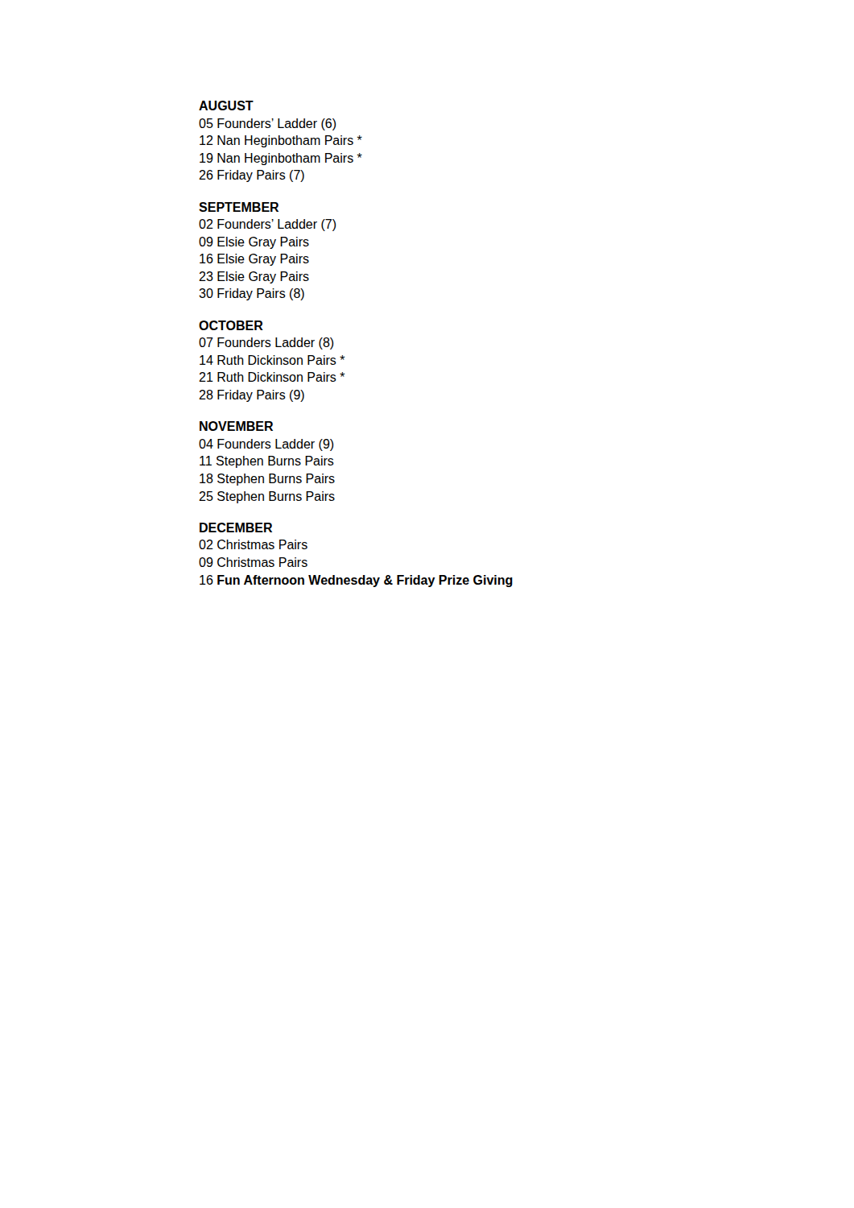August
05 Founders’ Ladder (6)
12 Nan Heginbotham Pairs *
19 Nan Heginbotham Pairs *
26 Friday Pairs (7)
September
02 Founders’ Ladder (7)
09 Elsie Gray Pairs
16 Elsie Gray Pairs
23 Elsie Gray Pairs
30 Friday Pairs (8)
October
07 Founders Ladder (8)
14 Ruth Dickinson Pairs *
21 Ruth Dickinson Pairs *
28 Friday Pairs (9)
November
04 Founders Ladder (9)
11 Stephen Burns Pairs
18 Stephen Burns Pairs
25 Stephen Burns Pairs
December
02 Christmas Pairs
09 Christmas Pairs
16 Fun Afternoon Wednesday & Friday Prize Giving